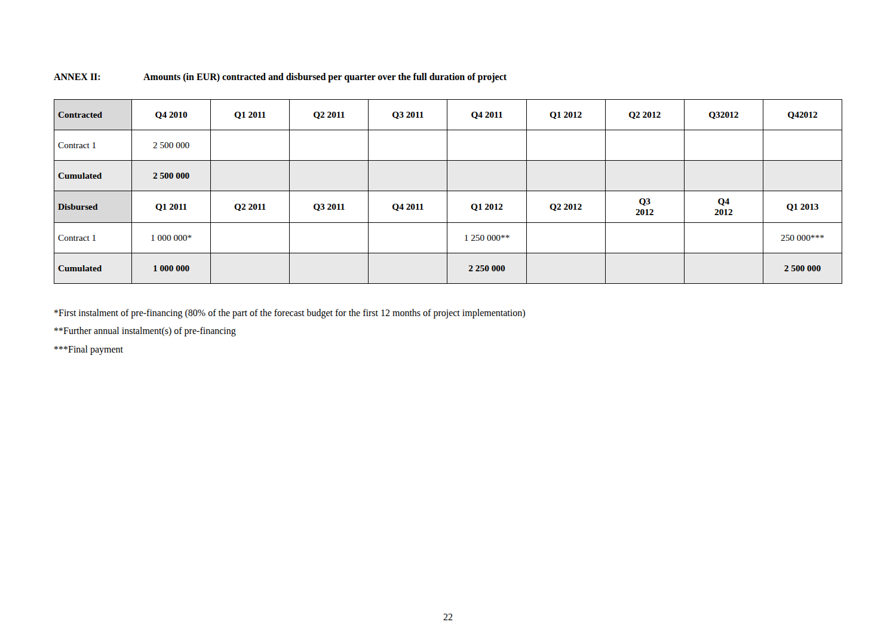ANNEX II: Amounts (in EUR) contracted and disbursed per quarter over the full duration of project
| Contracted | Q4 2010 | Q1 2011 | Q2 2011 | Q3 2011 | Q4 2011 | Q1 2012 | Q2 2012 | Q32012 | Q42012 |
| --- | --- | --- | --- | --- | --- | --- | --- | --- | --- |
| Contract 1 | 2 500 000 | | | | | | | | |
| Cumulated | 2 500 000 | | | | | | | | |
| Disbursed | Q1 2011 | Q2 2011 | Q3 2011 | Q4 2011 | Q1 2012 | Q2 2012 | Q3 2012 | Q4 2012 | Q1 2013 |
| Contract 1 | 1 000 000* | | | | 1 250 000** | | | | 250 000*** |
| Cumulated | 1 000 000 | | | | 2 250 000 | | | | 2 500 000 |
*First instalment of pre-financing (80% of the part of the forecast budget for the first 12 months of project implementation)
**Further annual instalment(s) of pre-financing
***Final payment
22